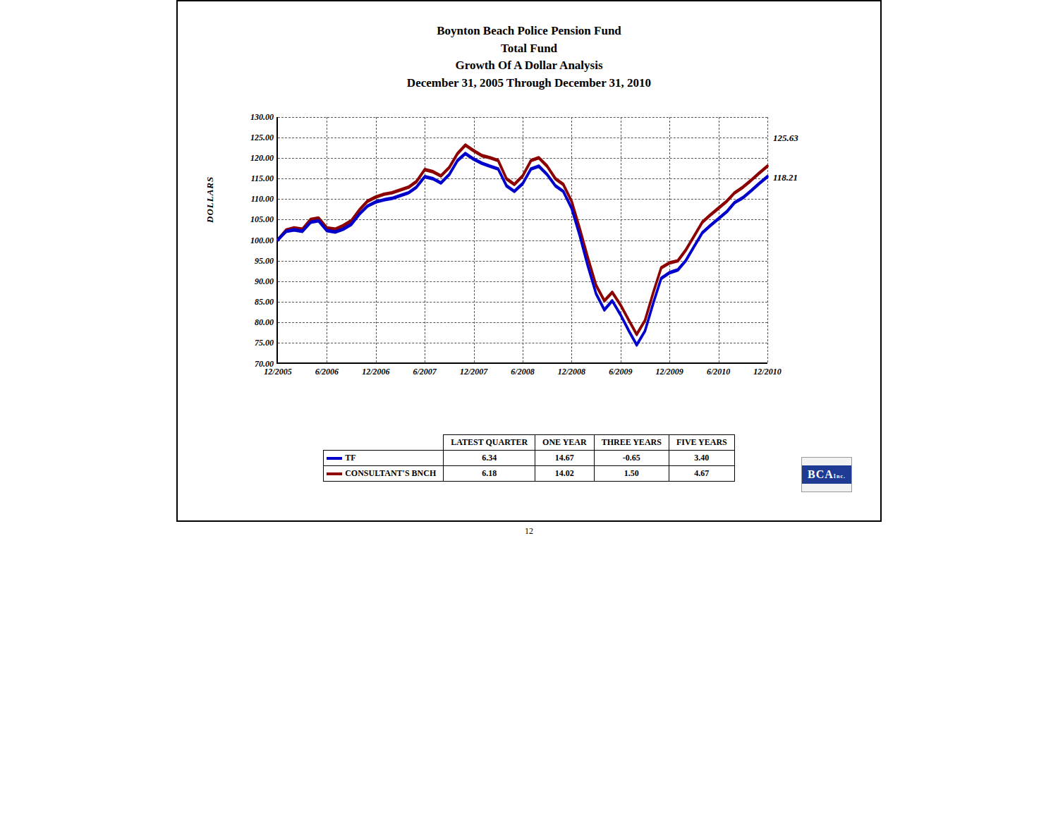Boynton Beach Police Pension Fund
Total Fund
Growth Of A Dollar Analysis
December 31, 2005 Through December 31, 2010
DOLLARS
130.00
125.00
120.00
115.00
110.00
105.00
100.00
95.00
90.00
85.00
80.00
75.00
70.00
12/2005
6/2006
12/2006
6/2007
12/2007
6/2008
12/2008
6/2009
12/2009
6/2010
12/2010
125.63
118.21
| | LATEST QUARTER | ONE YEAR | THREE YEARS | FIVE YEARS |
| --- | --- | --- | --- | --- |
| TF | 6.34 | 14.67 | -0.65 | 3.40 |
| CONSULTANT'S BNCH | 6.18 | 14.02 | 1.50 | 4.67 |
BCAInc.
12